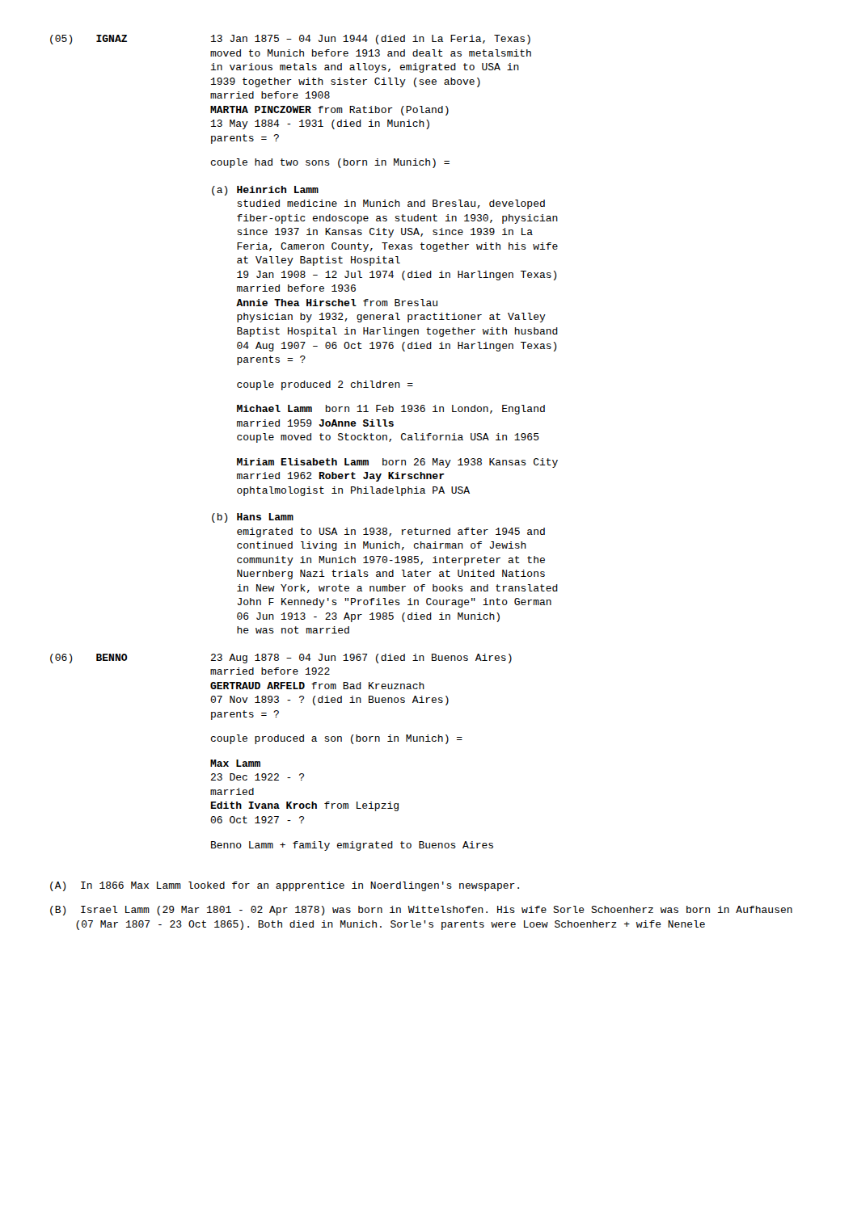(05) IGNAZ
13 Jan 1875 – 04 Jun 1944 (died in La Feria, Texas)
moved to Munich before 1913 and dealt as metalsmith
in various metals and alloys, emigrated to USA in
1939 together with sister Cilly (see above)
married before 1908
MARTHA PINCZOWER from Ratibor (Poland)
13 May 1884 - 1931 (died in Munich)
parents = ?
couple had two sons (born in Munich) =
(a)
Heinrich Lamm
studied medicine in Munich and Breslau, developed
fiber-optic endoscope as student in 1930, physician
since 1937 in Kansas City USA, since 1939 in La
Feria, Cameron County, Texas together with his wife
at Valley Baptist Hospital
19 Jan 1908 – 12 Jul 1974 (died in Harlingen Texas)
married before 1936
Annie Thea Hirschel from Breslau
physician by 1932, general practitioner at Valley
Baptist Hospital in Harlingen together with husband
04 Aug 1907 – 06 Oct 1976 (died in Harlingen Texas)
parents = ?
couple produced 2 children =
Michael Lamm born 11 Feb 1936 in London, England
married 1959 JoAnne Sills
couple moved to Stockton, California USA in 1965
Miriam Elisabeth Lamm born 26 May 1938 Kansas City
married 1962 Robert Jay Kirschner
ophtalmologist in Philadelphia PA USA
(b)
Hans Lamm
emigrated to USA in 1938, returned after 1945 and
continued living in Munich, chairman of Jewish
community in Munich 1970-1985, interpreter at the
Nuernberg Nazi trials and later at United Nations
in New York, wrote a number of books and translated
John F Kennedy's "Profiles in Courage" into German
06 Jun 1913 - 23 Apr 1985 (died in Munich)
he was not married
(06) BENNO
23 Aug 1878 – 04 Jun 1967 (died in Buenos Aires)
married before 1922
GERTRAUD ARFELD from Bad Kreuznach
07 Nov 1893 - ? (died in Buenos Aires)
parents = ?
couple produced a son (born in Munich) =
Max Lamm
23 Dec 1922 - ?
married
Edith Ivana Kroch from Leipzig
06 Oct 1927 - ?
Benno Lamm + family emigrated to Buenos Aires
(A) In 1866 Max Lamm looked for an appprentice in Noerdlingen's newspaper.
(B) Israel Lamm (29 Mar 1801 - 02 Apr 1878) was born in Wittelshofen. His wife Sorle Schoenherz was born in Aufhausen (07 Mar 1807 - 23 Oct 1865). Both died in Munich. Sorle's parents were Loew Schoenherz + wife Nenele